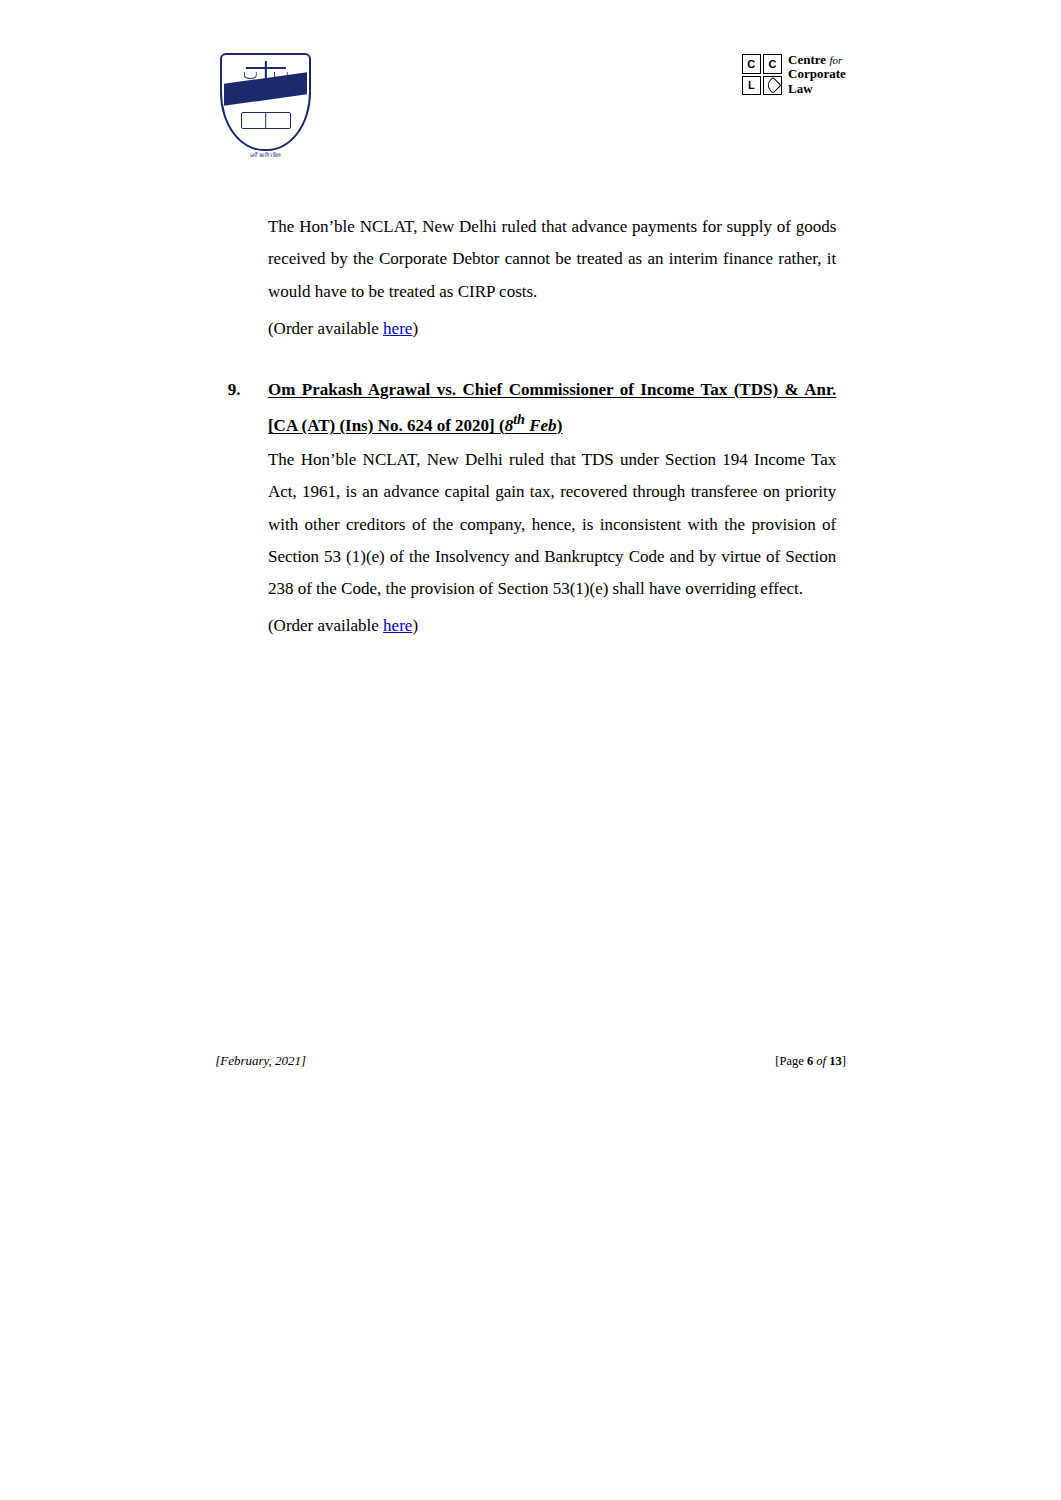धर्मो रक्षति रक्षितः
CC L
Centre for
Corporate
Law
The Hon’ble NCLAT, New Delhi ruled that advance payments for supply of goods received by the Corporate Debtor cannot be treated as an interim finance rather, it would have to be treated as CIRP costs.
(Order available here)
9. Om Prakash Agrawal vs. Chief Commissioner of Income Tax (TDS) & Anr. [CA (AT) (Ins) No. 624 of 2020] (8th Feb)
The Hon’ble NCLAT, New Delhi ruled that TDS under Section 194 Income Tax Act, 1961, is an advance capital gain tax, recovered through transferee on priority with other creditors of the company, hence, is inconsistent with the provision of Section 53 (1)(e) of the Insolvency and Bankruptcy Code and by virtue of Section 238 of the Code, the provision of Section 53(1)(e) shall have overriding effect.
(Order available here)
[February, 2021]
[Page 6 of 13]